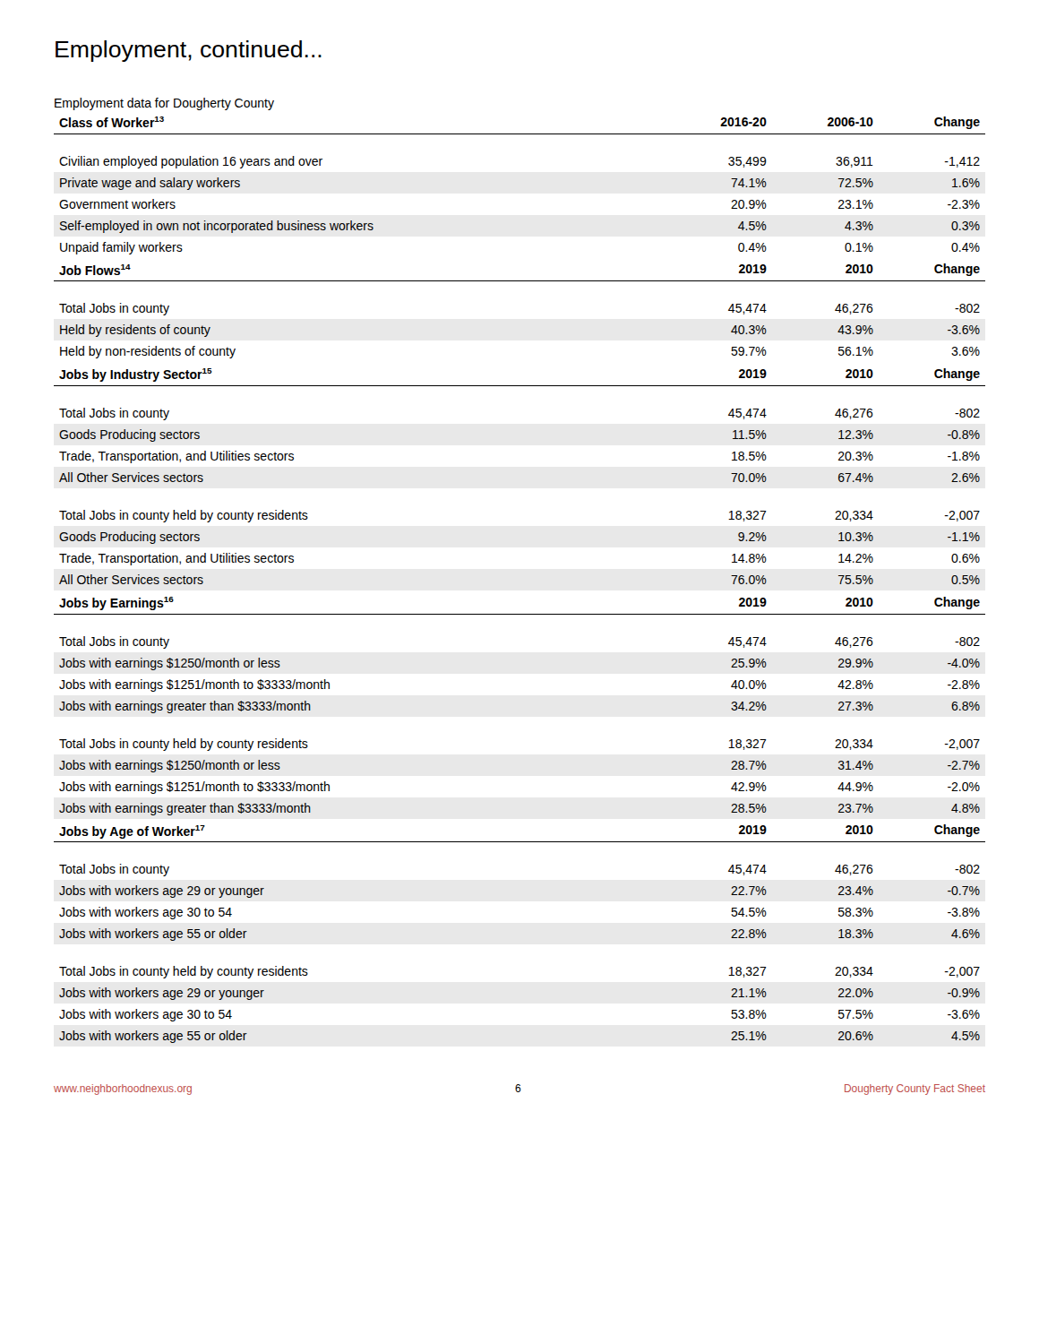Employment, continued...
Employment data for Dougherty County
| Class of Worker 13 | 2016-20 | 2006-10 | Change |
| --- | --- | --- | --- |
| Civilian employed population 16 years and over | 35,499 | 36,911 | -1,412 |
| Private wage and salary workers | 74.1% | 72.5% | 1.6% |
| Government workers | 20.9% | 23.1% | -2.3% |
| Self-employed in own not incorporated business workers | 4.5% | 4.3% | 0.3% |
| Unpaid family workers | 0.4% | 0.1% | 0.4% |
| Job Flows 14 | 2019 | 2010 | Change |
| Total Jobs in county | 45,474 | 46,276 | -802 |
| Held by residents of county | 40.3% | 43.9% | -3.6% |
| Held by non-residents of county | 59.7% | 56.1% | 3.6% |
| Jobs by Industry Sector 15 | 2019 | 2010 | Change |
| Total Jobs in county | 45,474 | 46,276 | -802 |
| Goods Producing sectors | 11.5% | 12.3% | -0.8% |
| Trade, Transportation, and Utilities sectors | 18.5% | 20.3% | -1.8% |
| All Other Services sectors | 70.0% | 67.4% | 2.6% |
| Total Jobs in county held by county residents | 18,327 | 20,334 | -2,007 |
| Goods Producing sectors | 9.2% | 10.3% | -1.1% |
| Trade, Transportation, and Utilities sectors | 14.8% | 14.2% | 0.6% |
| All Other Services sectors | 76.0% | 75.5% | 0.5% |
| Jobs by Earnings 16 | 2019 | 2010 | Change |
| Total Jobs in county | 45,474 | 46,276 | -802 |
| Jobs with earnings $1250/month or less | 25.9% | 29.9% | -4.0% |
| Jobs with earnings $1251/month to $3333/month | 40.0% | 42.8% | -2.8% |
| Jobs with earnings greater than $3333/month | 34.2% | 27.3% | 6.8% |
| Total Jobs in county held by county residents | 18,327 | 20,334 | -2,007 |
| Jobs with earnings $1250/month or less | 28.7% | 31.4% | -2.7% |
| Jobs with earnings $1251/month to $3333/month | 42.9% | 44.9% | -2.0% |
| Jobs with earnings greater than $3333/month | 28.5% | 23.7% | 4.8% |
| Jobs by Age of Worker 17 | 2019 | 2010 | Change |
| Total Jobs in county | 45,474 | 46,276 | -802 |
| Jobs with workers age 29 or younger | 22.7% | 23.4% | -0.7% |
| Jobs with workers age 30 to 54 | 54.5% | 58.3% | -3.8% |
| Jobs with workers age 55 or older | 22.8% | 18.3% | 4.6% |
| Total Jobs in county held by county residents | 18,327 | 20,334 | -2,007 |
| Jobs with workers age 29 or younger | 21.1% | 22.0% | -0.9% |
| Jobs with workers age 30 to 54 | 53.8% | 57.5% | -3.6% |
| Jobs with workers age 55 or older | 25.1% | 20.6% | 4.5% |
www.neighborhoodnexus.org 6 Dougherty County Fact Sheet